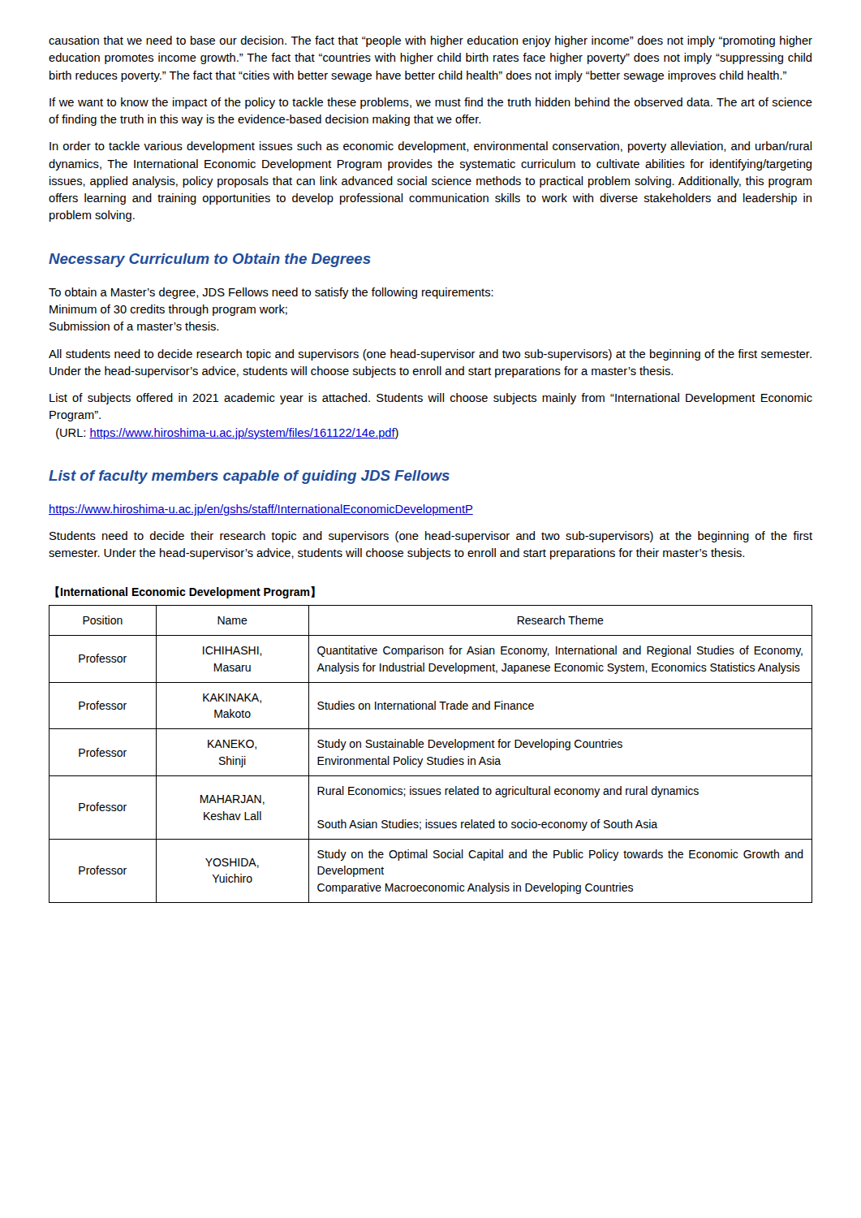causation that we need to base our decision. The fact that “people with higher education enjoy higher income” does not imply “promoting higher education promotes income growth.” The fact that “countries with higher child birth rates face higher poverty” does not imply “suppressing child birth reduces poverty.” The fact that “cities with better sewage have better child health” does not imply “better sewage improves child health.”
If we want to know the impact of the policy to tackle these problems, we must find the truth hidden behind the observed data. The art of science of finding the truth in this way is the evidence-based decision making that we offer.
In order to tackle various development issues such as economic development, environmental conservation, poverty alleviation, and urban/rural dynamics, The International Economic Development Program provides the systematic curriculum to cultivate abilities for identifying/targeting issues, applied analysis, policy proposals that can link advanced social science methods to practical problem solving. Additionally, this program offers learning and training opportunities to develop professional communication skills to work with diverse stakeholders and leadership in problem solving.
Necessary Curriculum to Obtain the Degrees
To obtain a Master’s degree, JDS Fellows need to satisfy the following requirements:
Minimum of 30 credits through program work;
Submission of a master’s thesis.
All students need to decide research topic and supervisors (one head-supervisor and two sub-supervisors) at the beginning of the first semester. Under the head-supervisor’s advice, students will choose subjects to enroll and start preparations for a master’s thesis.
List of subjects offered in 2021 academic year is attached. Students will choose subjects mainly from “International Development Economic Program”.
(URL: https://www.hiroshima-u.ac.jp/system/files/161122/14e.pdf)
List of faculty members capable of guiding JDS Fellows
https://www.hiroshima-u.ac.jp/en/gshs/staff/InternationalEconomicDevelopmentP
Students need to decide their research topic and supervisors (one head-supervisor and two sub-supervisors) at the beginning of the first semester. Under the head-supervisor’s advice, students will choose subjects to enroll and start preparations for their master’s thesis.
【International Economic Development Program】
| Position | Name | Research Theme |
| --- | --- | --- |
| Professor | ICHIHASHI, Masaru | Quantitative Comparison for Asian Economy, International and Regional Studies of Economy, Analysis for Industrial Development, Japanese Economic System, Economics Statistics Analysis |
| Professor | KAKINAKA, Makoto | Studies on International Trade and Finance |
| Professor | KANEKO, Shinji | Study on Sustainable Development for Developing Countries Environmental Policy Studies in Asia |
| Professor | MAHARJAN, Keshav Lall | Rural Economics; issues related to agricultural economy and rural dynamics South Asian Studies; issues related to socio-economy of South Asia |
| Professor | YOSHIDA, Yuichiro | Study on the Optimal Social Capital and the Public Policy towards the Economic Growth and Development Comparative Macroeconomic Analysis in Developing Countries |